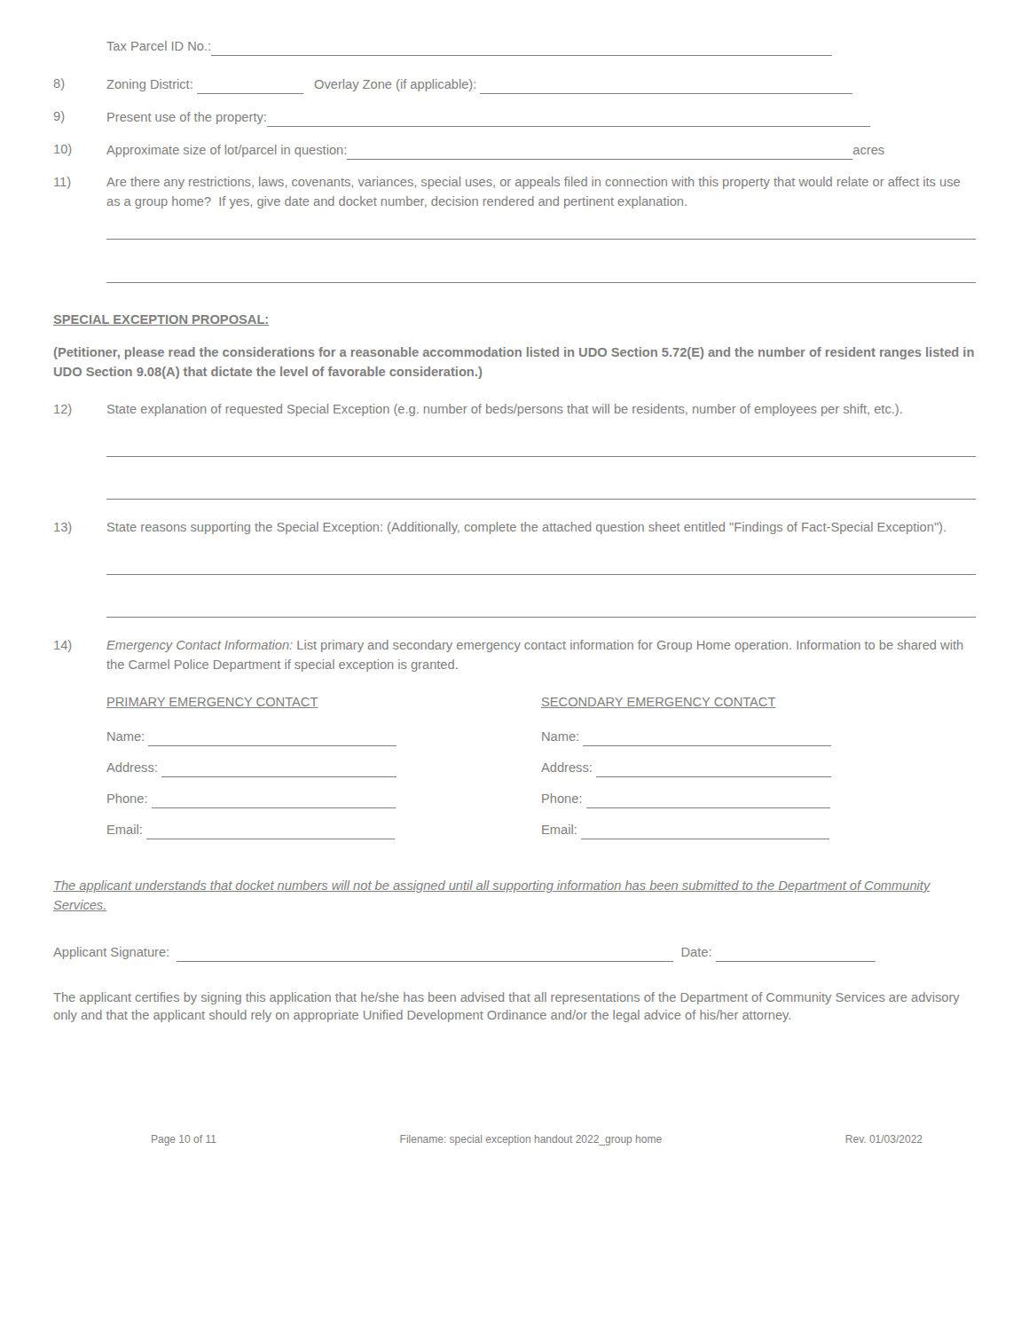Tax Parcel ID No.:
8)
Zoning District: Overlay Zone (if applicable):
9)
Present use of the property:
10)
Approximate size of lot/parcel in question: acres
11)
Are there any restrictions, laws, covenants, variances, special uses, or appeals filed in connection with this property that would relate or affect its use as a group home? If yes, give date and docket number, decision rendered and pertinent explanation.
SPECIAL EXCEPTION PROPOSAL:
(Petitioner, please read the considerations for a reasonable accommodation listed in UDO Section 5.72(E) and the number of resident ranges listed in UDO Section 9.08(A) that dictate the level of favorable consideration.)
12)
State explanation of requested Special Exception (e.g. number of beds/persons that will be residents, number of employees per shift, etc.).
13)
State reasons supporting the Special Exception: (Additionally, complete the attached question sheet entitled "Findings of Fact-Special Exception").
14)
Emergency Contact Information: List primary and secondary emergency contact information for Group Home operation. Information to be shared with the Carmel Police Department if special exception is granted.
| PRIMARY EMERGENCY CONTACT | SECONDARY EMERGENCY CONTACT |
| Name: | Name: |
| Address: | Address: |
| Phone: | Phone: |
| Email: | Email: |
The applicant understands that docket numbers will not be assigned until all supporting information has been submitted to the Department of Community Services.
Applicant Signature: Date:
The applicant certifies by signing this application that he/she has been advised that all representations of the Department of Community Services are advisory only and that the applicant should rely on appropriate Unified Development Ordinance and/or the legal advice of his/her attorney.
Page 10 of 11 Filename: special exception handout 2022_group home Rev. 01/03/2022